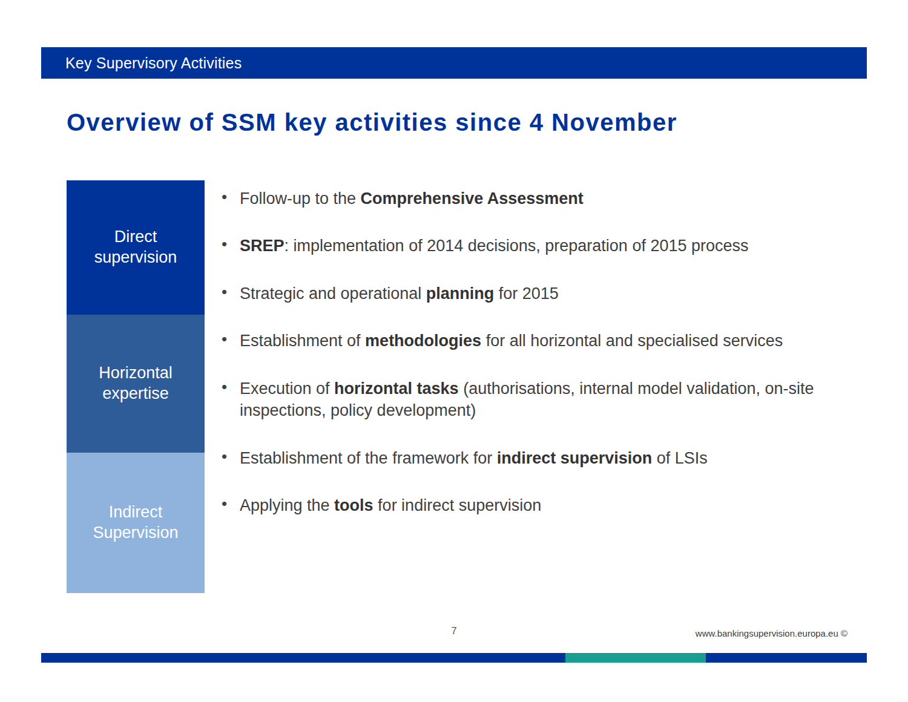Key Supervisory Activities
Overview of SSM key activities since 4 November
Direct
supervision
Horizontal
expertise
Indirect
Supervision
Follow-up to the Comprehensive Assessment
SREP: implementation of 2014 decisions, preparation of 2015 process
Strategic and operational planning for 2015
Establishment of methodologies for all horizontal and specialised services
Execution of horizontal tasks (authorisations, internal model validation, on-site inspections, policy development)
Establishment of the framework for indirect supervision of LSIs
Applying the tools for indirect supervision
7
www.bankingsupervision.europa.eu ©